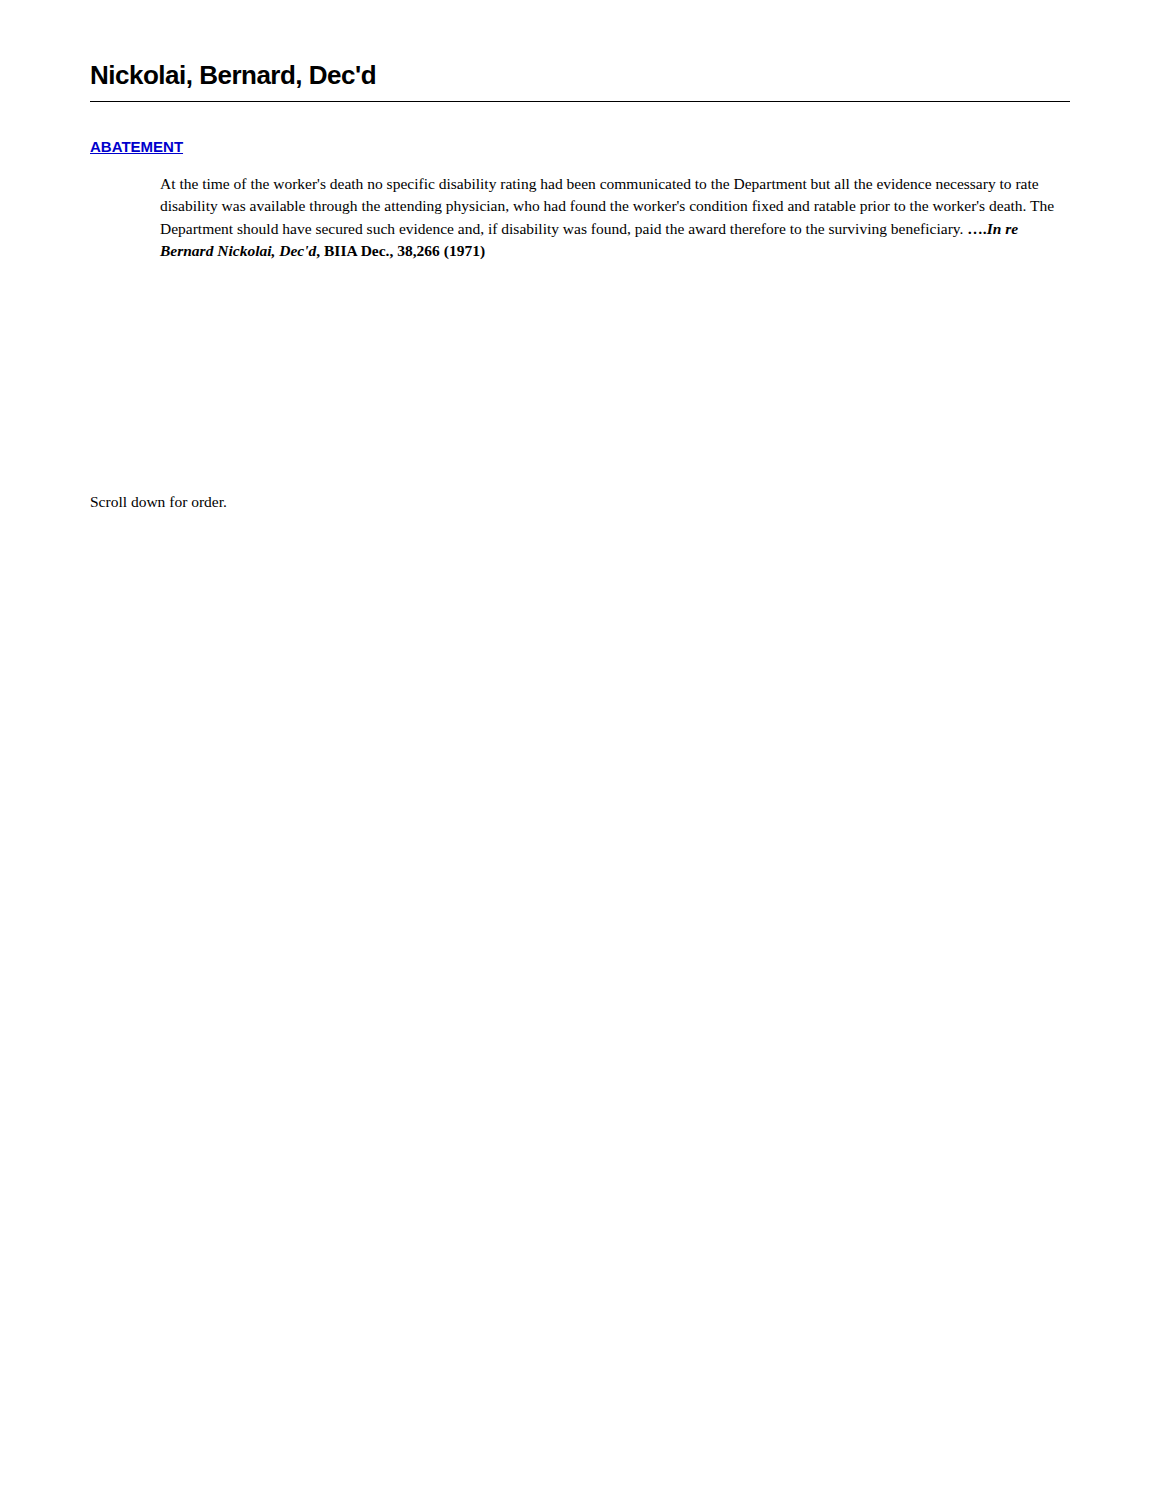Nickolai, Bernard, Dec'd
ABATEMENT
At the time of the worker's death no specific disability rating had been communicated to the Department but all the evidence necessary to rate disability was available through the attending physician, who had found the worker's condition fixed and ratable prior to the worker's death. The Department should have secured such evidence and, if disability was found, paid the award therefore to the surviving beneficiary. …. In re Bernard Nickolai, Dec'd, BIIA Dec., 38,266 (1971)
Scroll down for order.